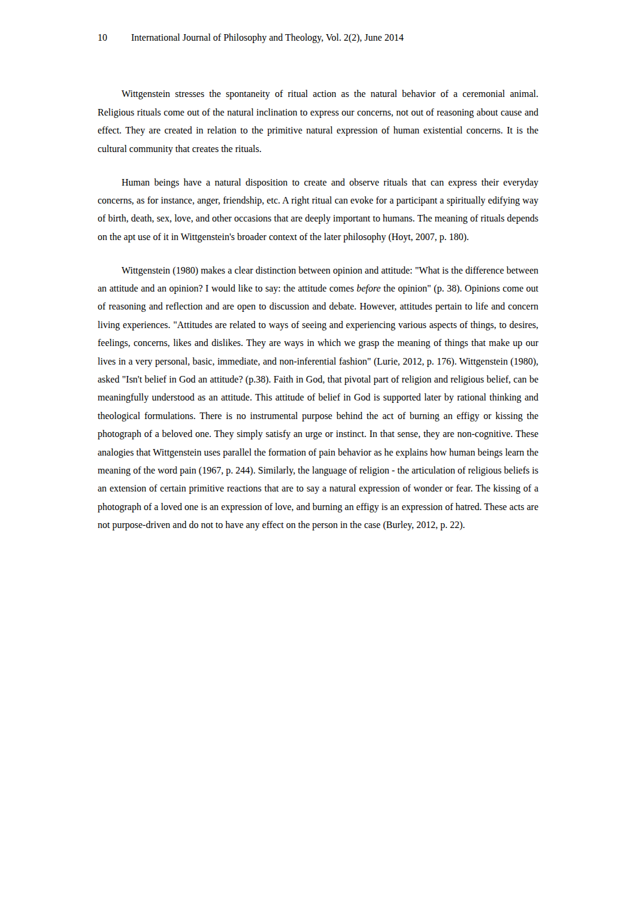10 International Journal of Philosophy and Theology, Vol. 2(2), June 2014
Wittgenstein stresses the spontaneity of ritual action as the natural behavior of a ceremonial animal. Religious rituals come out of the natural inclination to express our concerns, not out of reasoning about cause and effect. They are created in relation to the primitive natural expression of human existential concerns. It is the cultural community that creates the rituals.
Human beings have a natural disposition to create and observe rituals that can express their everyday concerns, as for instance, anger, friendship, etc. A right ritual can evoke for a participant a spiritually edifying way of birth, death, sex, love, and other occasions that are deeply important to humans. The meaning of rituals depends on the apt use of it in Wittgenstein's broader context of the later philosophy (Hoyt, 2007, p. 180).
Wittgenstein (1980) makes a clear distinction between opinion and attitude: "What is the difference between an attitude and an opinion? I would like to say: the attitude comes before the opinion" (p. 38). Opinions come out of reasoning and reflection and are open to discussion and debate. However, attitudes pertain to life and concern living experiences. "Attitudes are related to ways of seeing and experiencing various aspects of things, to desires, feelings, concerns, likes and dislikes. They are ways in which we grasp the meaning of things that make up our lives in a very personal, basic, immediate, and non-inferential fashion" (Lurie, 2012, p. 176). Wittgenstein (1980), asked "Isn't belief in God an attitude? (p.38). Faith in God, that pivotal part of religion and religious belief, can be meaningfully understood as an attitude. This attitude of belief in God is supported later by rational thinking and theological formulations. There is no instrumental purpose behind the act of burning an effigy or kissing the photograph of a beloved one. They simply satisfy an urge or instinct. In that sense, they are non-cognitive. These analogies that Wittgenstein uses parallel the formation of pain behavior as he explains how human beings learn the meaning of the word pain (1967, p. 244). Similarly, the language of religion - the articulation of religious beliefs is an extension of certain primitive reactions that are to say a natural expression of wonder or fear. The kissing of a photograph of a loved one is an expression of love, and burning an effigy is an expression of hatred. These acts are not purpose-driven and do not to have any effect on the person in the case (Burley, 2012, p. 22).